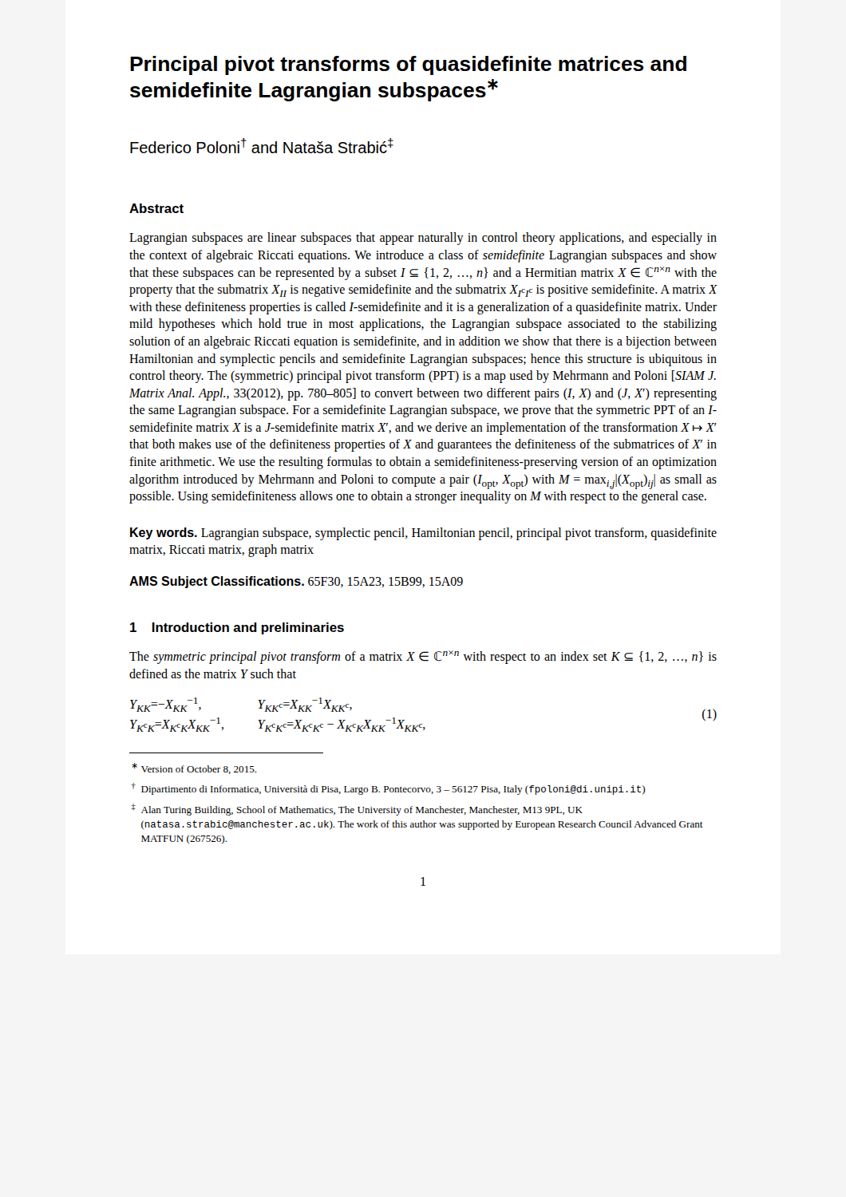Principal pivot transforms of quasidefinite matrices and semidefinite Lagrangian subspaces∗
Federico Poloni† and Nataša Strabić‡
Abstract
Lagrangian subspaces are linear subspaces that appear naturally in control theory applications, and especially in the context of algebraic Riccati equations. We introduce a class of semidefinite Lagrangian subspaces and show that these subspaces can be represented by a subset I ⊆ {1, 2, …, n} and a Hermitian matrix X ∈ ℂn×n with the property that the submatrix XII is negative semidefinite and the submatrix XIcIc is positive semidefinite. A matrix X with these definiteness properties is called I-semidefinite and it is a generalization of a quasidefinite matrix. Under mild hypotheses which hold true in most applications, the Lagrangian subspace associated to the stabilizing solution of an algebraic Riccati equation is semidefinite, and in addition we show that there is a bijection between Hamiltonian and symplectic pencils and semidefinite Lagrangian subspaces; hence this structure is ubiquitous in control theory. The (symmetric) principal pivot transform (PPT) is a map used by Mehrmann and Poloni [SIAM J. Matrix Anal. Appl., 33(2012), pp. 780–805] to convert between two different pairs (I, X) and (J, X′) representing the same Lagrangian subspace. For a semidefinite Lagrangian subspace, we prove that the symmetric PPT of an I-semidefinite matrix X is a J-semidefinite matrix X′, and we derive an implementation of the transformation X ↦ X′ that both makes use of the definiteness properties of X and guarantees the definiteness of the submatrices of X′ in finite arithmetic. We use the resulting formulas to obtain a semidefiniteness-preserving version of an optimization algorithm introduced by Mehrmann and Poloni to compute a pair (Iopt, Xopt) with M = maxi,j|(Xopt)ij| as small as possible. Using semidefiniteness allows one to obtain a stronger inequality on M with respect to the general case.
Key words. Lagrangian subspace, symplectic pencil, Hamiltonian pencil, principal pivot transform, quasidefinite matrix, Riccati matrix, graph matrix
AMS Subject Classifications. 65F30, 15A23, 15B99, 15A09
1 Introduction and preliminaries
The symmetric principal pivot transform of a matrix X ∈ ℂn×n with respect to an index set K ⊆ {1, 2, …, n} is defined as the matrix Y such that
| Y KK =− X KK −1 , | Y KK c = X KK −1 X KK c , |
| Y K c K = X K c K X KK −1 , | Y K c K c = X K c K c − X K c K X KK −1 X KK c , |
(1)
∗Version of October 8, 2015.
†Dipartimento di Informatica, Università di Pisa, Largo B. Pontecorvo, 3 – 56127 Pisa, Italy (fpoloni@di.unipi.it)
‡Alan Turing Building, School of Mathematics, The University of Manchester, Manchester, M13 9PL, UK (natasa.strabic@manchester.ac.uk). The work of this author was supported by European Research Council Advanced Grant MATFUN (267526).
1